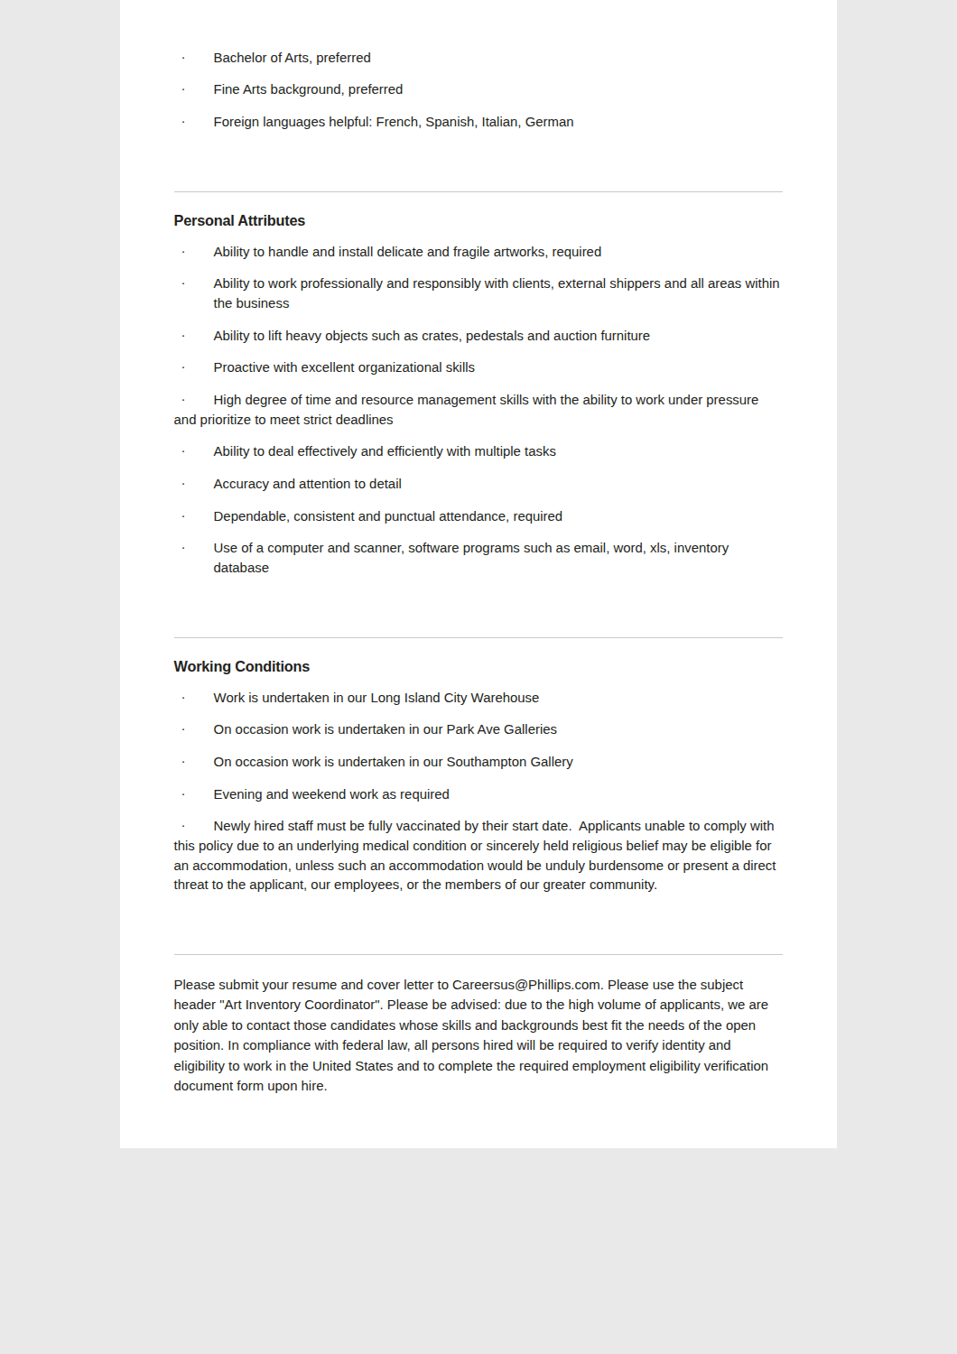Bachelor of Arts, preferred
Fine Arts background, preferred
Foreign languages helpful: French, Spanish, Italian, German
Personal Attributes
Ability to handle and install delicate and fragile artworks, required
Ability to work professionally and responsibly with clients, external shippers and all areas within the business
Ability to lift heavy objects such as crates, pedestals and auction furniture
Proactive with excellent organizational skills
High degree of time and resource management skills with the ability to work under pressure and prioritize to meet strict deadlines
Ability to deal effectively and efficiently with multiple tasks
Accuracy and attention to detail
Dependable, consistent and punctual attendance, required
Use of a computer and scanner, software programs such as email, word, xls, inventory database
Working Conditions
Work is undertaken in our Long Island City Warehouse
On occasion work is undertaken in our Park Ave Galleries
On occasion work is undertaken in our Southampton Gallery
Evening and weekend work as required
Newly hired staff must be fully vaccinated by their start date. Applicants unable to comply with this policy due to an underlying medical condition or sincerely held religious belief may be eligible for an accommodation, unless such an accommodation would be unduly burdensome or present a direct threat to the applicant, our employees, or the members of our greater community.
Please submit your resume and cover letter to Careersus@Phillips.com. Please use the subject header "Art Inventory Coordinator". Please be advised: due to the high volume of applicants, we are only able to contact those candidates whose skills and backgrounds best fit the needs of the open position. In compliance with federal law, all persons hired will be required to verify identity and eligibility to work in the United States and to complete the required employment eligibility verification document form upon hire.